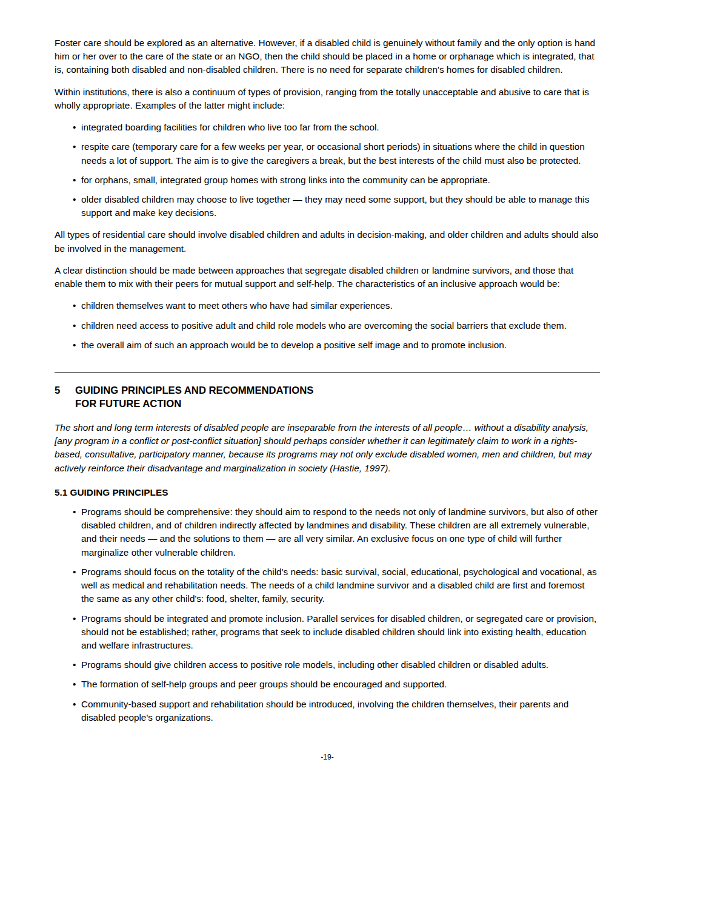Foster care should be explored as an alternative. However, if a disabled child is genuinely without family and the only option is hand him or her over to the care of the state or an NGO, then the child should be placed in a home or orphanage which is integrated, that is, containing both disabled and non-disabled children. There is no need for separate children's homes for disabled children.
Within institutions, there is also a continuum of types of provision, ranging from the totally unacceptable and abusive to care that is wholly appropriate. Examples of the latter might include:
integrated boarding facilities for children who live too far from the school.
respite care (temporary care for a few weeks per year, or occasional short periods) in situations where the child in question needs a lot of support. The aim is to give the caregivers a break, but the best interests of the child must also be protected.
for orphans, small, integrated group homes with strong links into the community can be appropriate.
older disabled children may choose to live together — they may need some support, but they should be able to manage this support and make key decisions.
All types of residential care should involve disabled children and adults in decision-making, and older children and adults should also be involved in the management.
A clear distinction should be made between approaches that segregate disabled children or landmine survivors, and those that enable them to mix with their peers for mutual support and self-help. The characteristics of an inclusive approach would be:
children themselves want to meet others who have had similar experiences.
children need access to positive adult and child role models who are overcoming the social barriers that exclude them.
the overall aim of such an approach would be to develop a positive self image and to promote inclusion.
5 GUIDING PRINCIPLES AND RECOMMENDATIONS
FOR FUTURE ACTION
The short and long term interests of disabled people are inseparable from the interests of all people… without a disability analysis, [any program in a conflict or post-conflict situation] should perhaps consider whether it can legitimately claim to work in a rights-based, consultative, participatory manner, because its programs may not only exclude disabled women, men and children, but may actively reinforce their disadvantage and marginalization in society (Hastie, 1997).
5.1 GUIDING PRINCIPLES
Programs should be comprehensive: they should aim to respond to the needs not only of landmine survivors, but also of other disabled children, and of children indirectly affected by landmines and disability. These children are all extremely vulnerable, and their needs — and the solutions to them — are all very similar. An exclusive focus on one type of child will further marginalize other vulnerable children.
Programs should focus on the totality of the child's needs: basic survival, social, educational, psychological and vocational, as well as medical and rehabilitation needs. The needs of a child landmine survivor and a disabled child are first and foremost the same as any other child's: food, shelter, family, security.
Programs should be integrated and promote inclusion. Parallel services for disabled children, or segregated care or provision, should not be established; rather, programs that seek to include disabled children should link into existing health, education and welfare infrastructures.
Programs should give children access to positive role models, including other disabled children or disabled adults.
The formation of self-help groups and peer groups should be encouraged and supported.
Community-based support and rehabilitation should be introduced, involving the children themselves, their parents and disabled people's organizations.
-19-